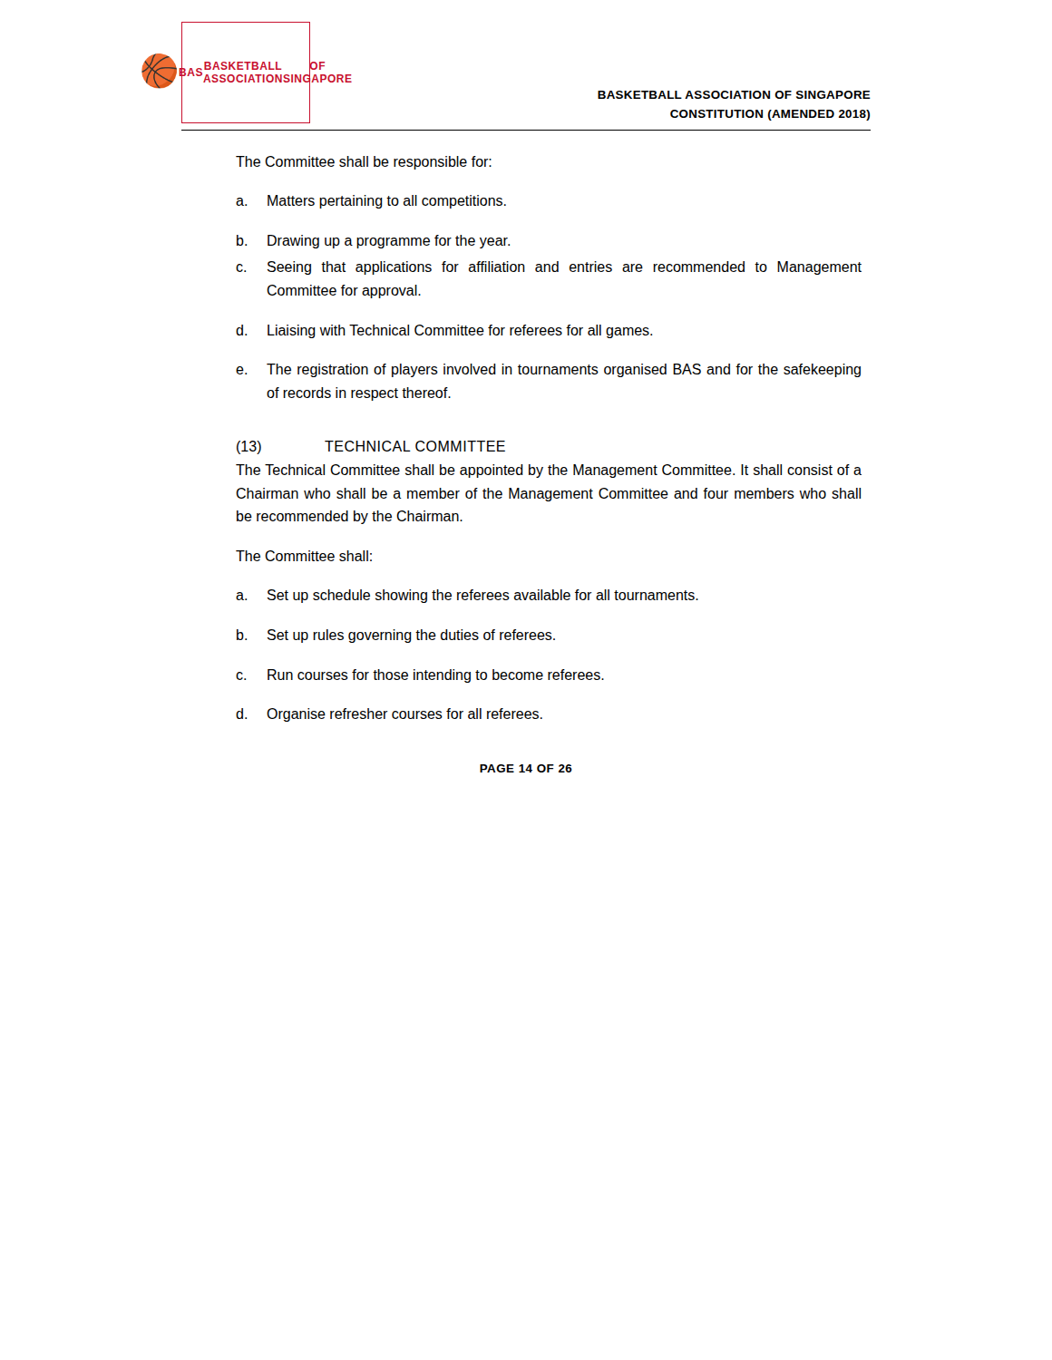🏀 BAS BASKETBALL ASSOCIATION OF SINGAPORE
BASKETBALL ASSOCIATION OF SINGAPORE
CONSTITUTION (AMENDED 2018)
The Committee shall be responsible for:
Matters pertaining to all competitions.
Drawing up a programme for the year.
Seeing that applications for affiliation and entries are recommended to Management Committee for approval.
Liaising with Technical Committee for referees for all games.
The registration of players involved in tournaments organised BAS and for the safekeeping of records in respect thereof.
(13) TECHNICAL COMMITTEE
The Technical Committee shall be appointed by the Management Committee. It shall consist of a Chairman who shall be a member of the Management Committee and four members who shall be recommended by the Chairman.
The Committee shall:
Set up schedule showing the referees available for all tournaments.
Set up rules governing the duties of referees.
Run courses for those intending to become referees.
Organise refresher courses for all referees.
PAGE 14 OF 26